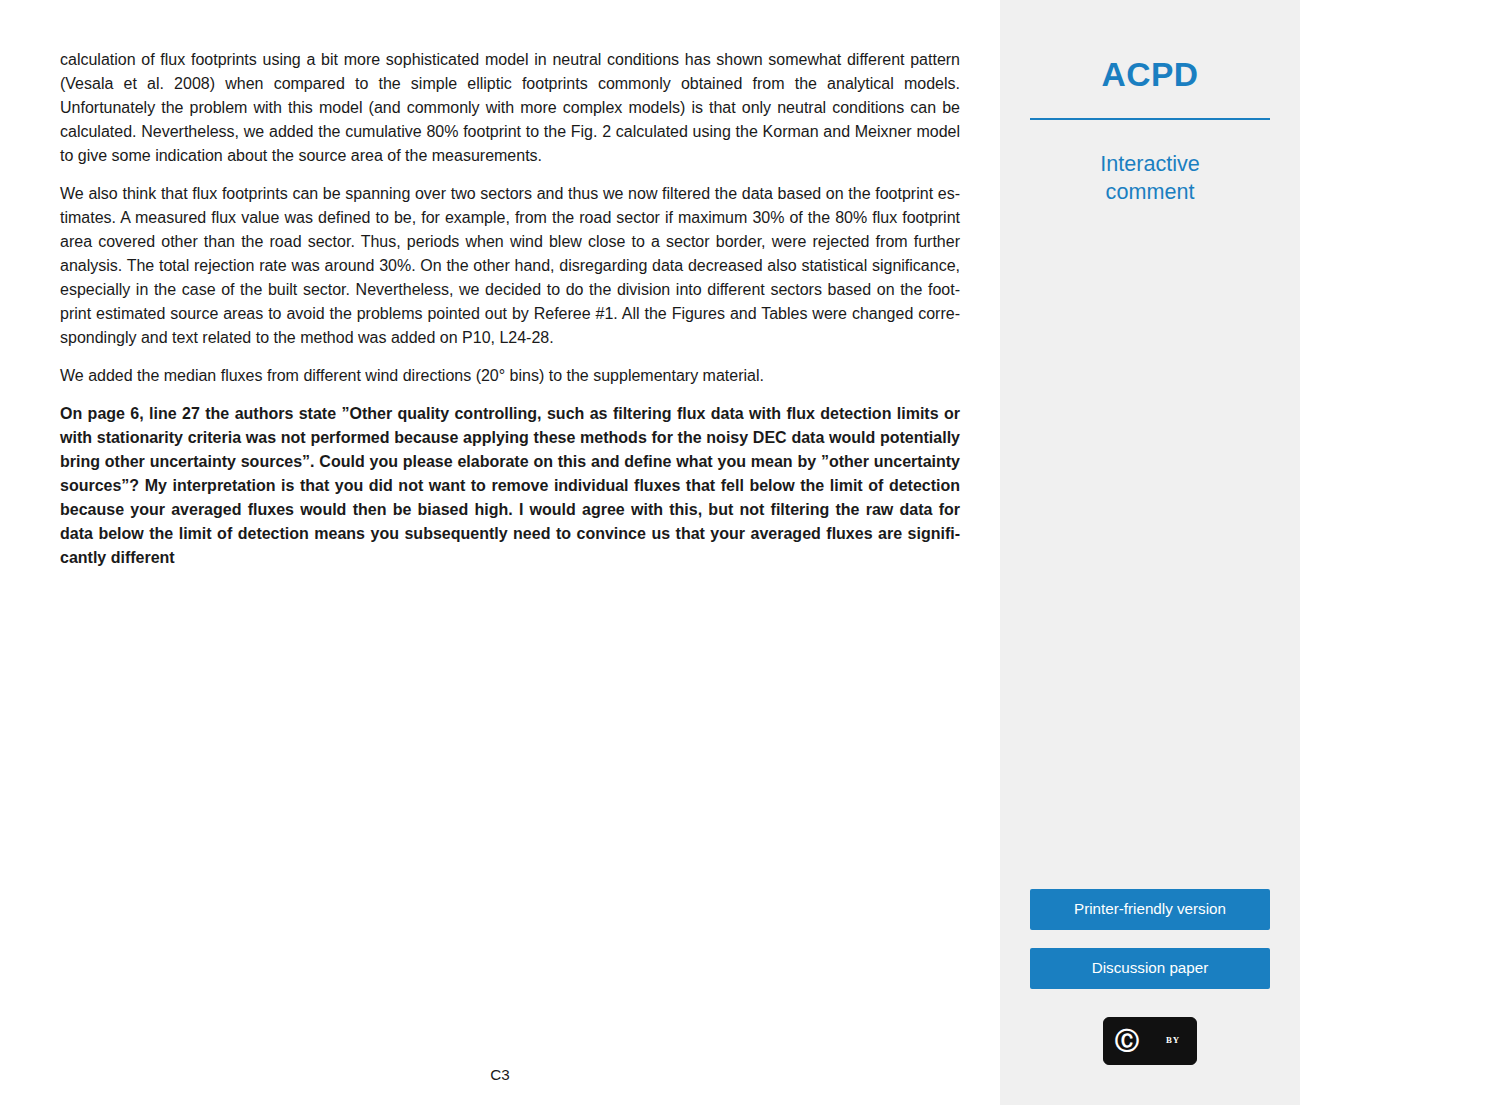calculation of flux footprints using a bit more sophisticated model in neutral conditions has shown somewhat different pattern (Vesala et al. 2008) when compared to the simple elliptic footprints commonly obtained from the analytical models. Unfortunately the problem with this model (and commonly with more complex models) is that only neutral conditions can be calculated. Nevertheless, we added the cumulative 80% footprint to the Fig. 2 calculated using the Korman and Meixner model to give some indication about the source area of the measurements.
We also think that flux footprints can be spanning over two sectors and thus we now filtered the data based on the footprint estimates. A measured flux value was defined to be, for example, from the road sector if maximum 30% of the 80% flux footprint area covered other than the road sector. Thus, periods when wind blew close to a sector border, were rejected from further analysis. The total rejection rate was around 30%. On the other hand, disregarding data decreased also statistical significance, especially in the case of the built sector. Nevertheless, we decided to do the division into different sectors based on the footprint estimated source areas to avoid the problems pointed out by Referee #1. All the Figures and Tables were changed correspondingly and text related to the method was added on P10, L24-28.
We added the median fluxes from different wind directions (20° bins) to the supplementary material.
On page 6, line 27 the authors state ”Other quality controlling, such as filtering flux data with flux detection limits or with stationarity criteria was not performed because applying these methods for the noisy DEC data would potentially bring other uncertainty sources”. Could you please elaborate on this and define what you mean by ”other uncertainty sources”? My interpretation is that you did not want to remove individual fluxes that fell below the limit of detection because your averaged fluxes would then be biased high. I would agree with this, but not filtering the raw data for data below the limit of detection means you subsequently need to convince us that your averaged fluxes are significantly different
C3
ACPD
Interactive
comment
Printer-friendly version Discussion paper
Ⓒ
BY